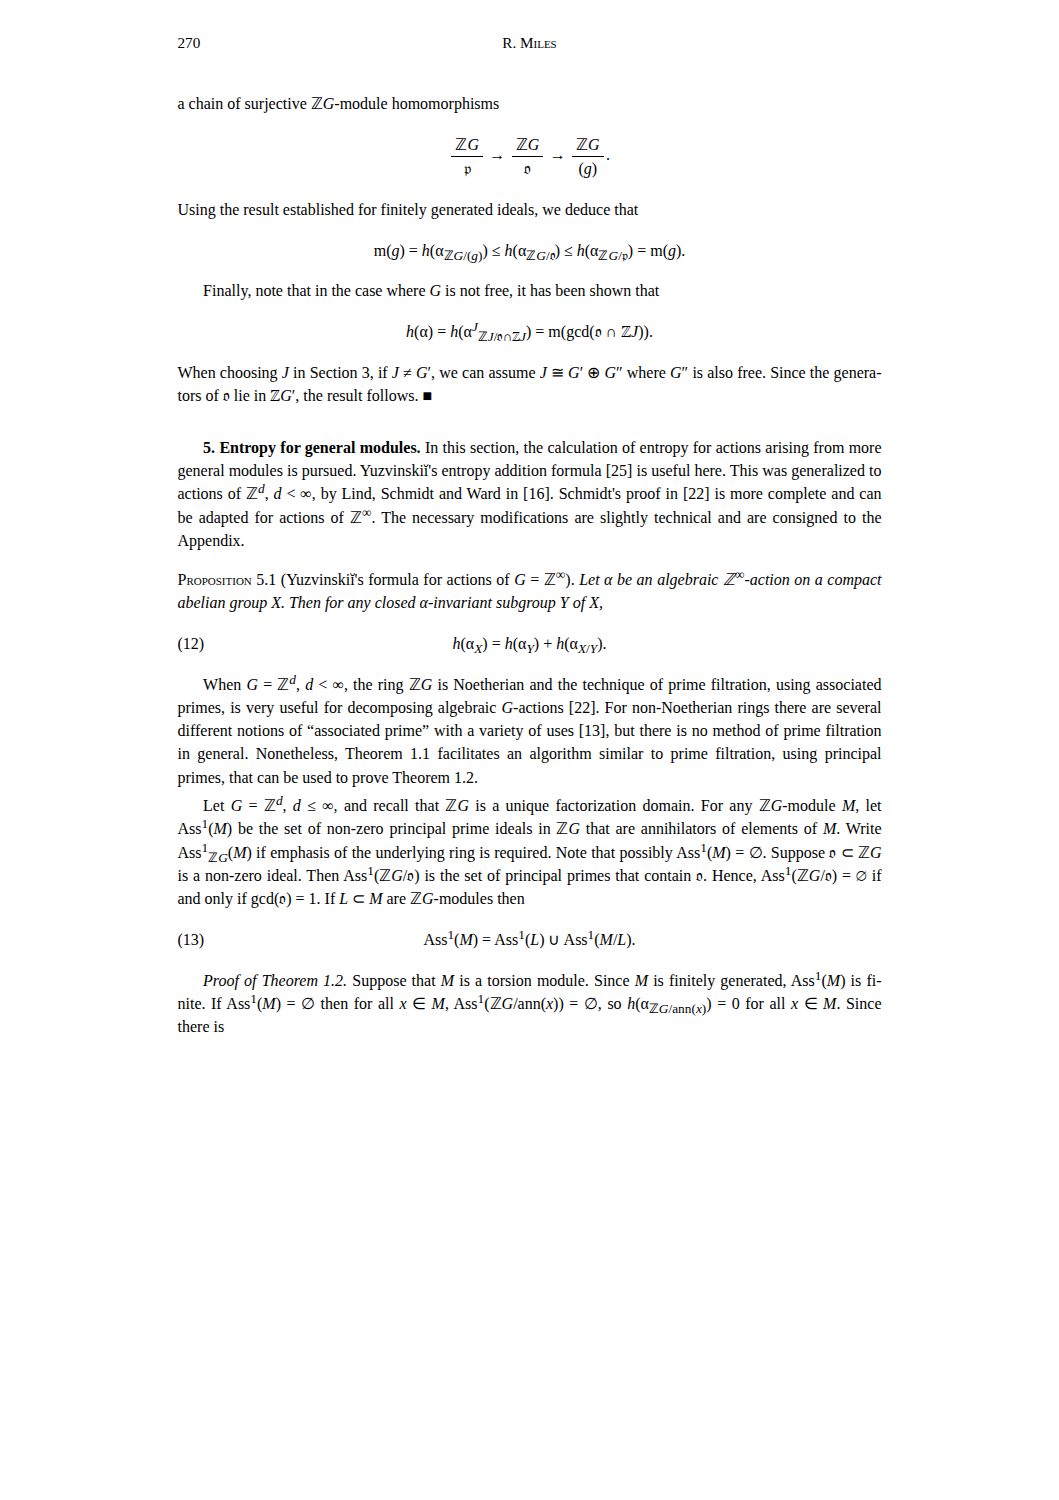270 R. Miles 270
a chain of surjective ℤG-module homomorphisms
ℤG 𝔭 → ℤG 𝔬 → ℤG(g).
Using the result established for finitely generated ideals, we deduce that
m(g) = h(αℤG/(g)) ≤ h(αℤG/𝔬) ≤ h(αℤG/𝔭) = m(g).
Finally, note that in the case where G is not free, it has been shown that
h(α) = h(αJℤJ/𝔬∩ℤJ) = m(gcd(𝔬 ∩ ℤJ)).
When choosing J in Section 3, if J ≠ G′, we can assume J ≅ G′ ⊕ G″ where G″ is also free. Since the generators of 𝔬 lie in ℤG′, the result follows. ■
5. Entropy for general modules. In this section, the calculation of entropy for actions arising from more general modules is pursued. Yuzvinskiĭ's entropy addition formula [25] is useful here. This was generalized to actions of ℤd, d < ∞, by Lind, Schmidt and Ward in [16]. Schmidt's proof in [22] is more complete and can be adapted for actions of ℤ∞. The necessary modifications are slightly technical and are consigned to the Appendix.
Proposition 5.1 (Yuzvinskiĭ's formula for actions of G = ℤ∞). Let α be an algebraic ℤ∞-action on a compact abelian group X. Then for any closed α-invariant subgroup Y of X,
(12) h(αX) = h(αY) + h(αX/Y).
When G = ℤd, d < ∞, the ring ℤG is Noetherian and the technique of prime filtration, using associated primes, is very useful for decomposing algebraic G-actions [22]. For non-Noetherian rings there are several different notions of “associated prime” with a variety of uses [13], but there is no method of prime filtration in general. Nonetheless, Theorem 1.1 facilitates an algorithm similar to prime filtration, using principal primes, that can be used to prove Theorem 1.2.
Let G = ℤd, d ≤ ∞, and recall that ℤG is a unique factorization domain. For any ℤG-module M, let Ass1(M) be the set of non-zero principal prime ideals in ℤG that are annihilators of elements of M. Write Ass1ℤG(M) if emphasis of the underlying ring is required. Note that possibly Ass1(M) = ∅. Suppose 𝔬 ⊂ ℤG is a non-zero ideal. Then Ass1(ℤG/𝔬) is the set of principal primes that contain 𝔬. Hence, Ass1(ℤG/𝔬) = ∅ if and only if gcd(𝔬) = 1. If L ⊂ M are ℤG-modules then
(13) Ass1(M) = Ass1(L) ∪ Ass1(M/L).
Proof of Theorem 1.2. Suppose that M is a torsion module. Since M is finitely generated, Ass1(M) is finite. If Ass1(M) = ∅ then for all x ∈ M, Ass1(ℤG/ann(x)) = ∅, so h(αℤG/ann(x)) = 0 for all x ∈ M. Since there is